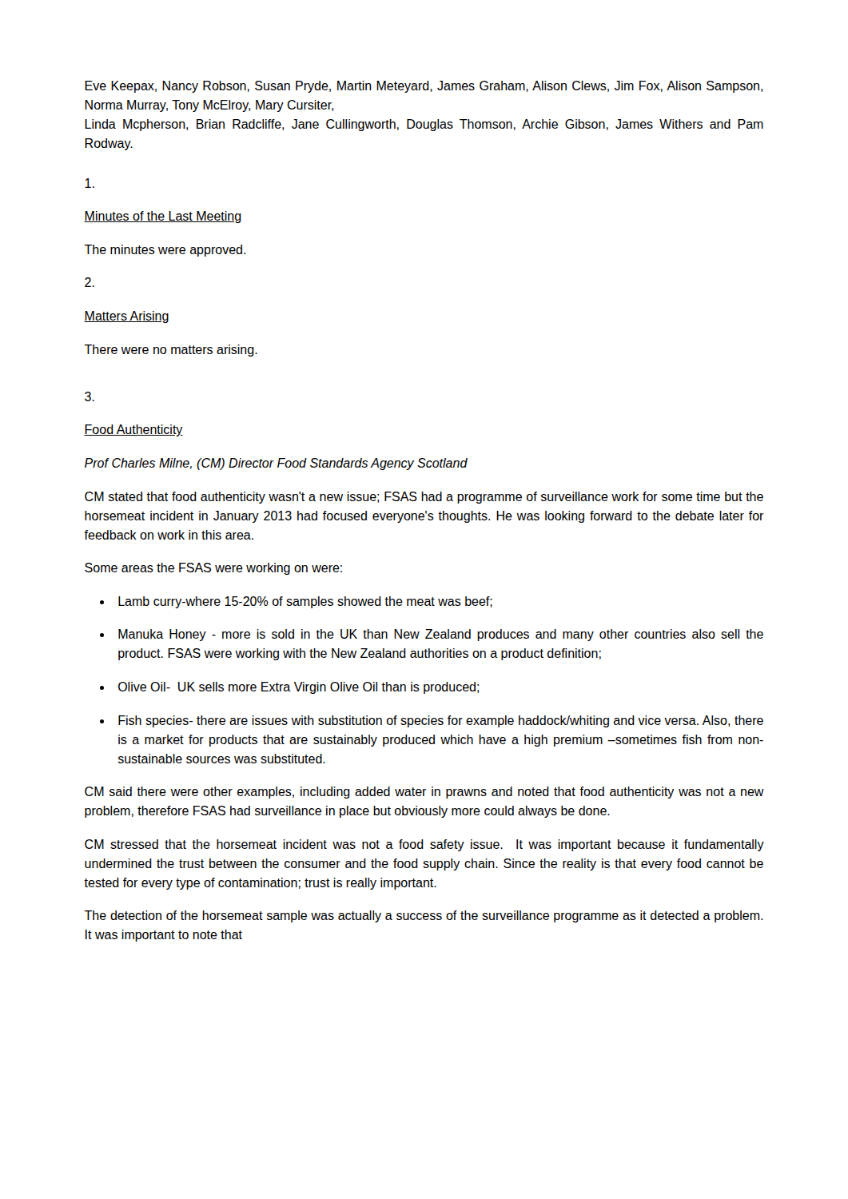Eve Keepax, Nancy Robson, Susan Pryde, Martin Meteyard, James Graham, Alison Clews, Jim Fox, Alison Sampson, Norma Murray, Tony McElroy, Mary Cursiter,
Linda Mcpherson, Brian Radcliffe, Jane Cullingworth, Douglas Thomson, Archie Gibson, James Withers and Pam Rodway.
1.
Minutes of the Last Meeting
The minutes were approved.
2.
Matters Arising
There were no matters arising.
3.
Food Authenticity
Prof Charles Milne, (CM) Director Food Standards Agency Scotland
CM stated that food authenticity wasn't a new issue; FSAS had a programme of surveillance work for some time but the horsemeat incident in January 2013 had focused everyone's thoughts. He was looking forward to the debate later for feedback on work in this area.
Some areas the FSAS were working on were:
Lamb curry-where 15-20% of samples showed the meat was beef;
Manuka Honey - more is sold in the UK than New Zealand produces and many other countries also sell the product. FSAS were working with the New Zealand authorities on a product definition;
Olive Oil- UK sells more Extra Virgin Olive Oil than is produced;
Fish species- there are issues with substitution of species for example haddock/whiting and vice versa. Also, there is a market for products that are sustainably produced which have a high premium –sometimes fish from non-sustainable sources was substituted.
CM said there were other examples, including added water in prawns and noted that food authenticity was not a new problem, therefore FSAS had surveillance in place but obviously more could always be done.
CM stressed that the horsemeat incident was not a food safety issue. It was important because it fundamentally undermined the trust between the consumer and the food supply chain. Since the reality is that every food cannot be tested for every type of contamination; trust is really important.
The detection of the horsemeat sample was actually a success of the surveillance programme as it detected a problem. It was important to note that